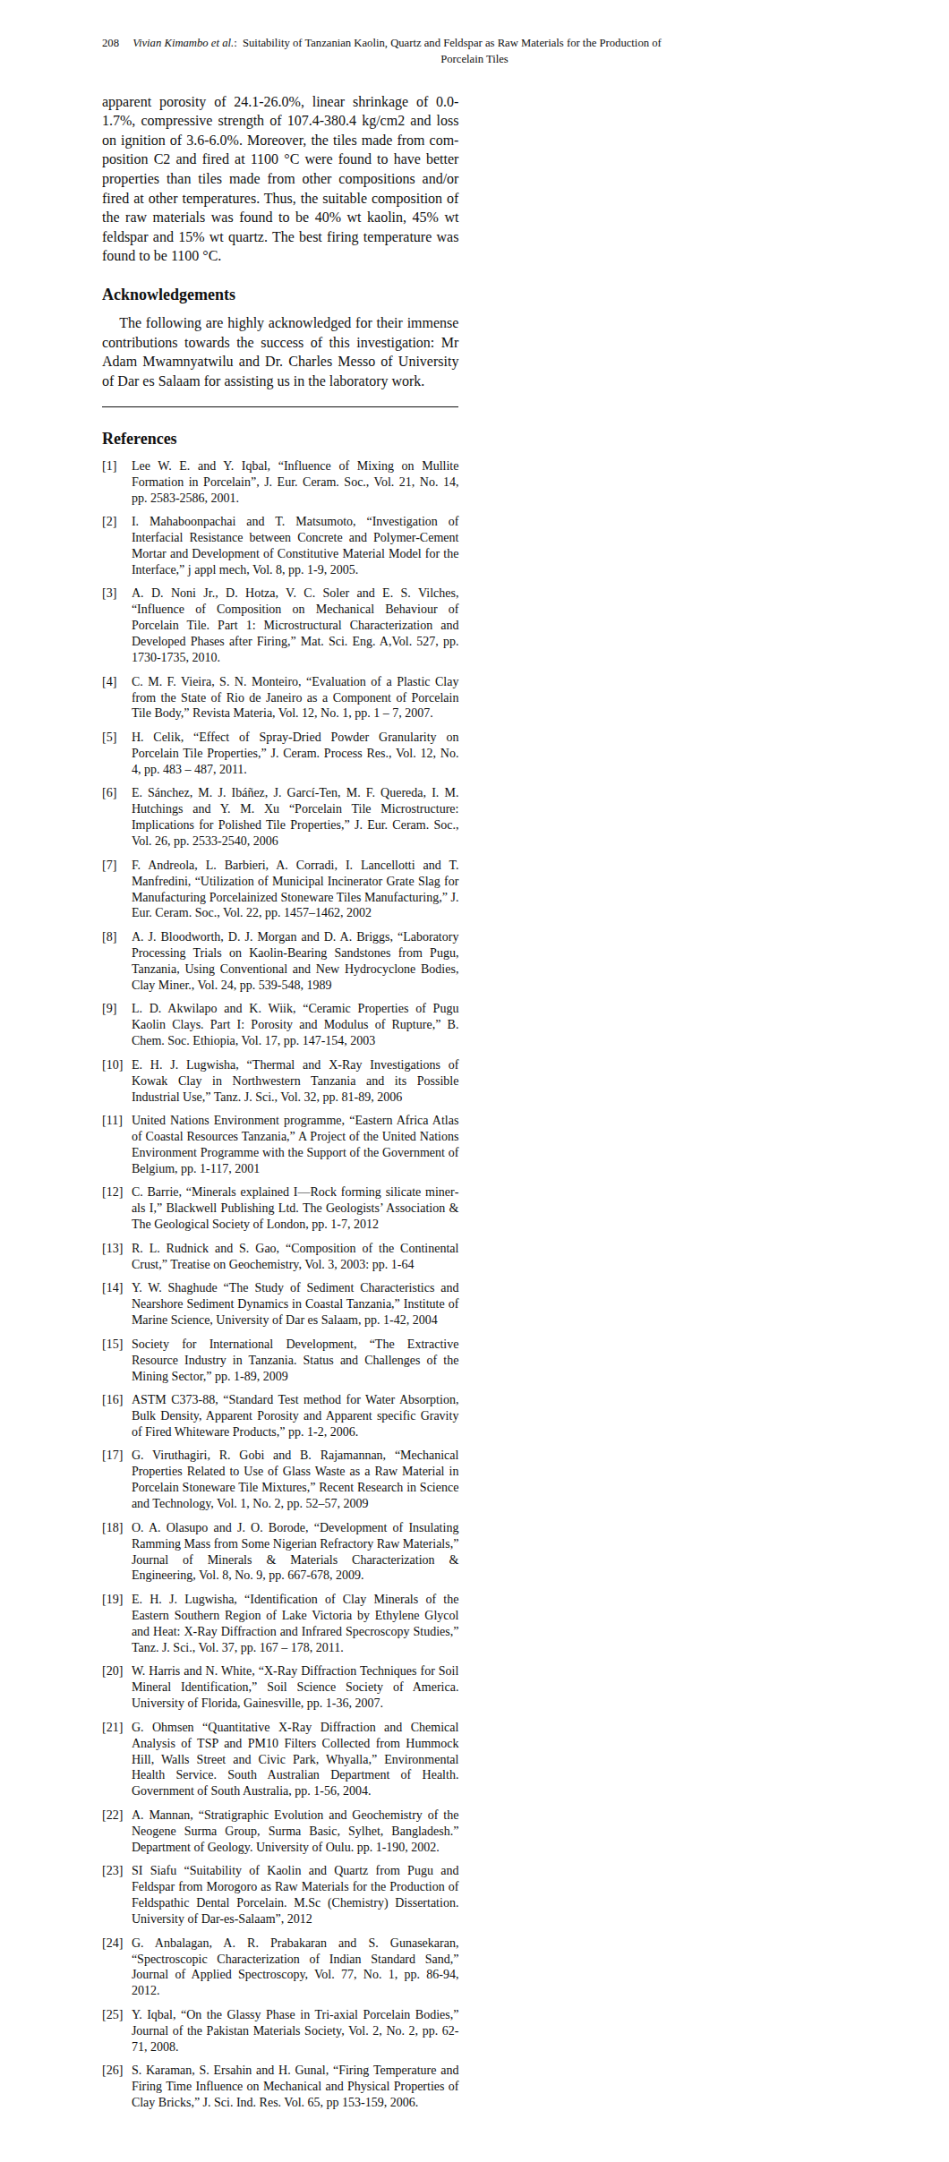208
Vivian Kimambo et al.: Suitability of Tanzanian Kaolin, Quartz and Feldspar as Raw Materials for the Production of
Porcelain Tiles
apparent porosity of 24.1-26.0%, linear shrinkage of 0.0-1.7%, compressive strength of 107.4-380.4 kg/cm2 and loss on ignition of 3.6-6.0%. Moreover, the tiles made from composition C2 and fired at 1100 °C were found to have better properties than tiles made from other compositions and/or fired at other temperatures. Thus, the suitable composition of the raw materials was found to be 40% wt kaolin, 45% wt feldspar and 15% wt quartz. The best firing temperature was found to be 1100 °C.
Acknowledgements
The following are highly acknowledged for their immense contributions towards the success of this investigation: Mr Adam Mwamnyatwilu and Dr. Charles Messo of University of Dar es Salaam for assisting us in the laboratory work.
References
[1] Lee W. E. and Y. Iqbal, “Influence of Mixing on Mullite Formation in Porcelain”, J. Eur. Ceram. Soc., Vol. 21, No. 14, pp. 2583-2586, 2001.
[2] I. Mahaboonpachai and T. Matsumoto, “Investigation of Interfacial Resistance between Concrete and Polymer-Cement Mortar and Development of Constitutive Material Model for the Interface,” j appl mech, Vol. 8, pp. 1-9, 2005.
[3] A. D. Noni Jr., D. Hotza, V. C. Soler and E. S. Vilches, “Influence of Composition on Mechanical Behaviour of Porcelain Tile. Part 1: Microstructural Characterization and Developed Phases after Firing,” Mat. Sci. Eng. A,Vol. 527, pp. 1730-1735, 2010.
[4] C. M. F. Vieira, S. N. Monteiro, “Evaluation of a Plastic Clay from the State of Rio de Janeiro as a Component of Porcelain Tile Body,” Revista Materia, Vol. 12, No. 1, pp. 1 – 7, 2007.
[5] H. Celik, “Effect of Spray-Dried Powder Granularity on Porcelain Tile Properties,” J. Ceram. Process Res., Vol. 12, No. 4, pp. 483 – 487, 2011.
[6] E. Sánchez, M. J. Ibáñez, J. Garcí-Ten, M. F. Quereda, I. M. Hutchings and Y. M. Xu “Porcelain Tile Microstructure: Implications for Polished Tile Properties,” J. Eur. Ceram. Soc., Vol. 26, pp. 2533-2540, 2006
[7] F. Andreola, L. Barbieri, A. Corradi, I. Lancellotti and T. Manfredini, “Utilization of Municipal Incinerator Grate Slag for Manufacturing Porcelainized Stoneware Tiles Manufacturing,” J. Eur. Ceram. Soc., Vol. 22, pp. 1457–1462, 2002
[8] A. J. Bloodworth, D. J. Morgan and D. A. Briggs, “Laboratory Processing Trials on Kaolin-Bearing Sandstones from Pugu, Tanzania, Using Conventional and New Hydrocyclone Bodies, Clay Miner., Vol. 24, pp. 539-548, 1989
[9] L. D. Akwilapo and K. Wiik, “Ceramic Properties of Pugu Kaolin Clays. Part I: Porosity and Modulus of Rupture,” B. Chem. Soc. Ethiopia, Vol. 17, pp. 147-154, 2003
[10] E. H. J. Lugwisha, “Thermal and X-Ray Investigations of Kowak Clay in Northwestern Tanzania and its Possible Industrial Use,” Tanz. J. Sci., Vol. 32, pp. 81-89, 2006
[11] United Nations Environment programme, “Eastern Africa Atlas of Coastal Resources Tanzania,” A Project of the United Nations Environment Programme with the Support of the Government of Belgium, pp. 1-117, 2001
[12] C. Barrie, “Minerals explained I—Rock forming silicate minerals I,” Blackwell Publishing Ltd. The Geologists’ Association & The Geological Society of London, pp. 1-7, 2012
[13] R. L. Rudnick and S. Gao, “Composition of the Continental Crust,” Treatise on Geochemistry, Vol. 3, 2003: pp. 1-64
[14] Y. W. Shaghude “The Study of Sediment Characteristics and Nearshore Sediment Dynamics in Coastal Tanzania,” Institute of Marine Science, University of Dar es Salaam, pp. 1-42, 2004
[15] Society for International Development, “The Extractive Resource Industry in Tanzania. Status and Challenges of the Mining Sector,” pp. 1-89, 2009
[16] ASTM C373-88, “Standard Test method for Water Absorption, Bulk Density, Apparent Porosity and Apparent specific Gravity of Fired Whiteware Products,” pp. 1-2, 2006.
[17] G. Viruthagiri, R. Gobi and B. Rajamannan, “Mechanical Properties Related to Use of Glass Waste as a Raw Material in Porcelain Stoneware Tile Mixtures,” Recent Research in Science and Technology, Vol. 1, No. 2, pp. 52–57, 2009
[18] O. A. Olasupo and J. O. Borode, “Development of Insulating Ramming Mass from Some Nigerian Refractory Raw Materials,” Journal of Minerals & Materials Characterization & Engineering, Vol. 8, No. 9, pp. 667-678, 2009.
[19] E. H. J. Lugwisha, “Identification of Clay Minerals of the Eastern Southern Region of Lake Victoria by Ethylene Glycol and Heat: X-Ray Diffraction and Infrared Specroscopy Studies,” Tanz. J. Sci., Vol. 37, pp. 167 – 178, 2011.
[20] W. Harris and N. White, “X-Ray Diffraction Techniques for Soil Mineral Identification,” Soil Science Society of America. University of Florida, Gainesville, pp. 1-36, 2007.
[21] G. Ohmsen “Quantitative X-Ray Diffraction and Chemical Analysis of TSP and PM10 Filters Collected from Hummock Hill, Walls Street and Civic Park, Whyalla,” Environmental Health Service. South Australian Department of Health. Government of South Australia, pp. 1-56, 2004.
[22] A. Mannan, “Stratigraphic Evolution and Geochemistry of the Neogene Surma Group, Surma Basic, Sylhet, Bangladesh.” Department of Geology. University of Oulu. pp. 1-190, 2002.
[23] SI Siafu “Suitability of Kaolin and Quartz from Pugu and Feldspar from Morogoro as Raw Materials for the Production of Feldspathic Dental Porcelain. M.Sc (Chemistry) Dissertation. University of Dar-es-Salaam”, 2012
[24] G. Anbalagan, A. R. Prabakaran and S. Gunasekaran, “Spectroscopic Characterization of Indian Standard Sand,” Journal of Applied Spectroscopy, Vol. 77, No. 1, pp. 86-94, 2012.
[25] Y. Iqbal, “On the Glassy Phase in Tri-axial Porcelain Bodies,” Journal of the Pakistan Materials Society, Vol. 2, No. 2, pp. 62-71, 2008.
[26] S. Karaman, S. Ersahin and H. Gunal, “Firing Temperature and Firing Time Influence on Mechanical and Physical Properties of Clay Bricks,” J. Sci. Ind. Res. Vol. 65, pp 153-159, 2006.